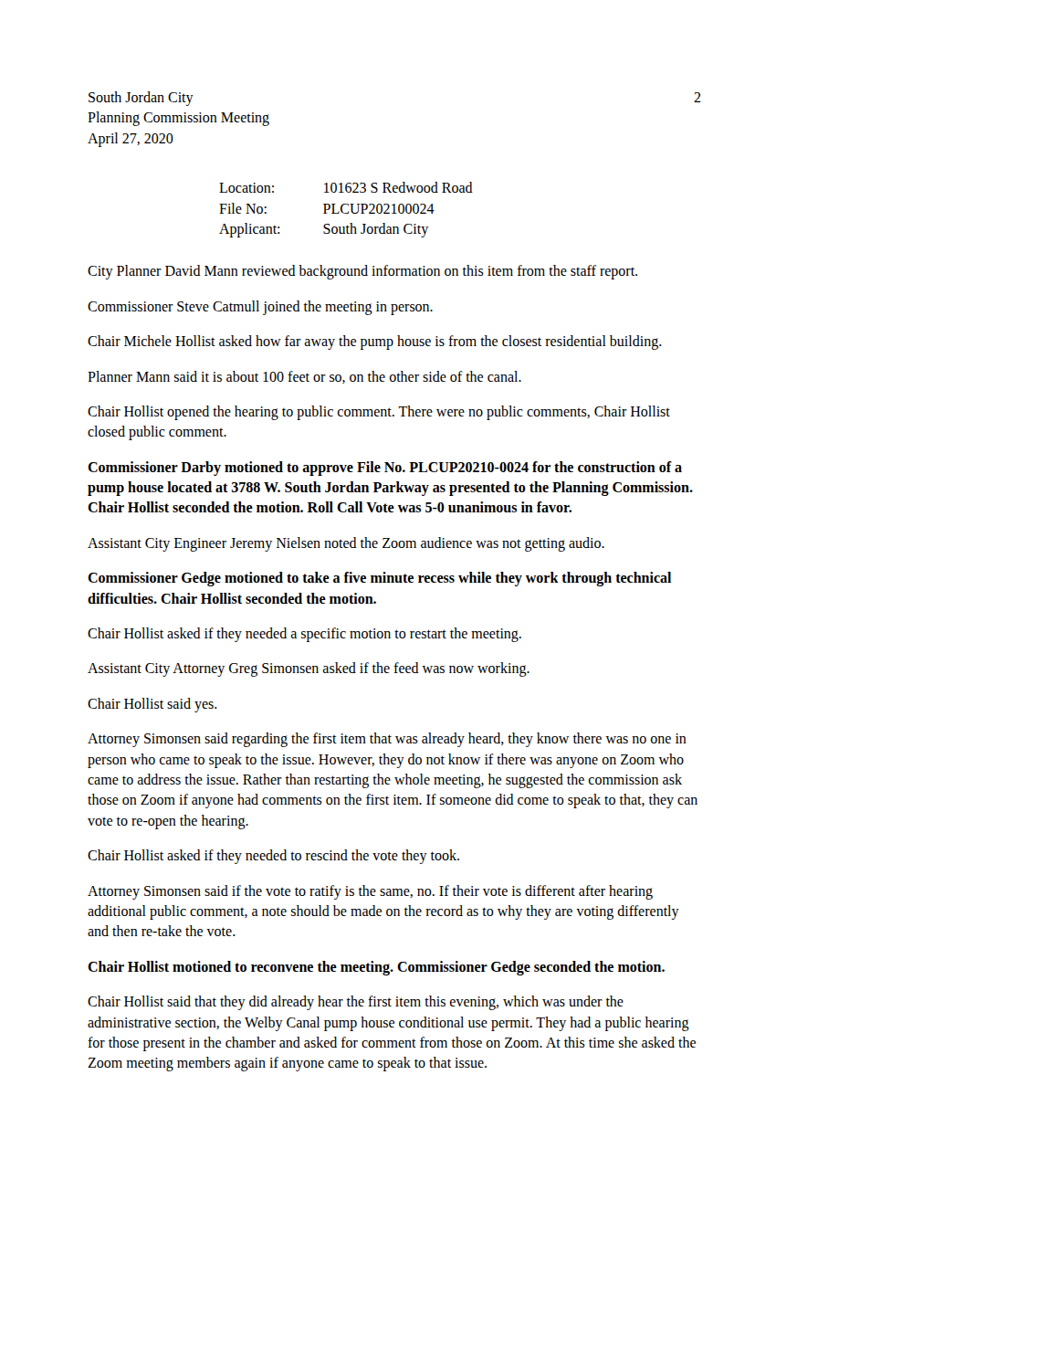South Jordan City
Planning Commission Meeting
April 27, 2020
2
| Location: | 101623 S Redwood Road |
| File No: | PLCUP202100024 |
| Applicant: | South Jordan City |
City Planner David Mann reviewed background information on this item from the staff report.
Commissioner Steve Catmull joined the meeting in person.
Chair Michele Hollist asked how far away the pump house is from the closest residential building.
Planner Mann said it is about 100 feet or so, on the other side of the canal.
Chair Hollist opened the hearing to public comment. There were no public comments, Chair Hollist closed public comment.
Commissioner Darby motioned to approve File No. PLCUP20210-0024 for the construction of a pump house located at 3788 W. South Jordan Parkway as presented to the Planning Commission. Chair Hollist seconded the motion. Roll Call Vote was 5-0 unanimous in favor.
Assistant City Engineer Jeremy Nielsen noted the Zoom audience was not getting audio.
Commissioner Gedge motioned to take a five minute recess while they work through technical difficulties. Chair Hollist seconded the motion.
Chair Hollist asked if they needed a specific motion to restart the meeting.
Assistant City Attorney Greg Simonsen asked if the feed was now working.
Chair Hollist said yes.
Attorney Simonsen said regarding the first item that was already heard, they know there was no one in person who came to speak to the issue. However, they do not know if there was anyone on Zoom who came to address the issue. Rather than restarting the whole meeting, he suggested the commission ask those on Zoom if anyone had comments on the first item. If someone did come to speak to that, they can vote to re-open the hearing.
Chair Hollist asked if they needed to rescind the vote they took.
Attorney Simonsen said if the vote to ratify is the same, no. If their vote is different after hearing additional public comment, a note should be made on the record as to why they are voting differently and then re-take the vote.
Chair Hollist motioned to reconvene the meeting. Commissioner Gedge seconded the motion.
Chair Hollist said that they did already hear the first item this evening, which was under the administrative section, the Welby Canal pump house conditional use permit. They had a public hearing for those present in the chamber and asked for comment from those on Zoom. At this time she asked the Zoom meeting members again if anyone came to speak to that issue.